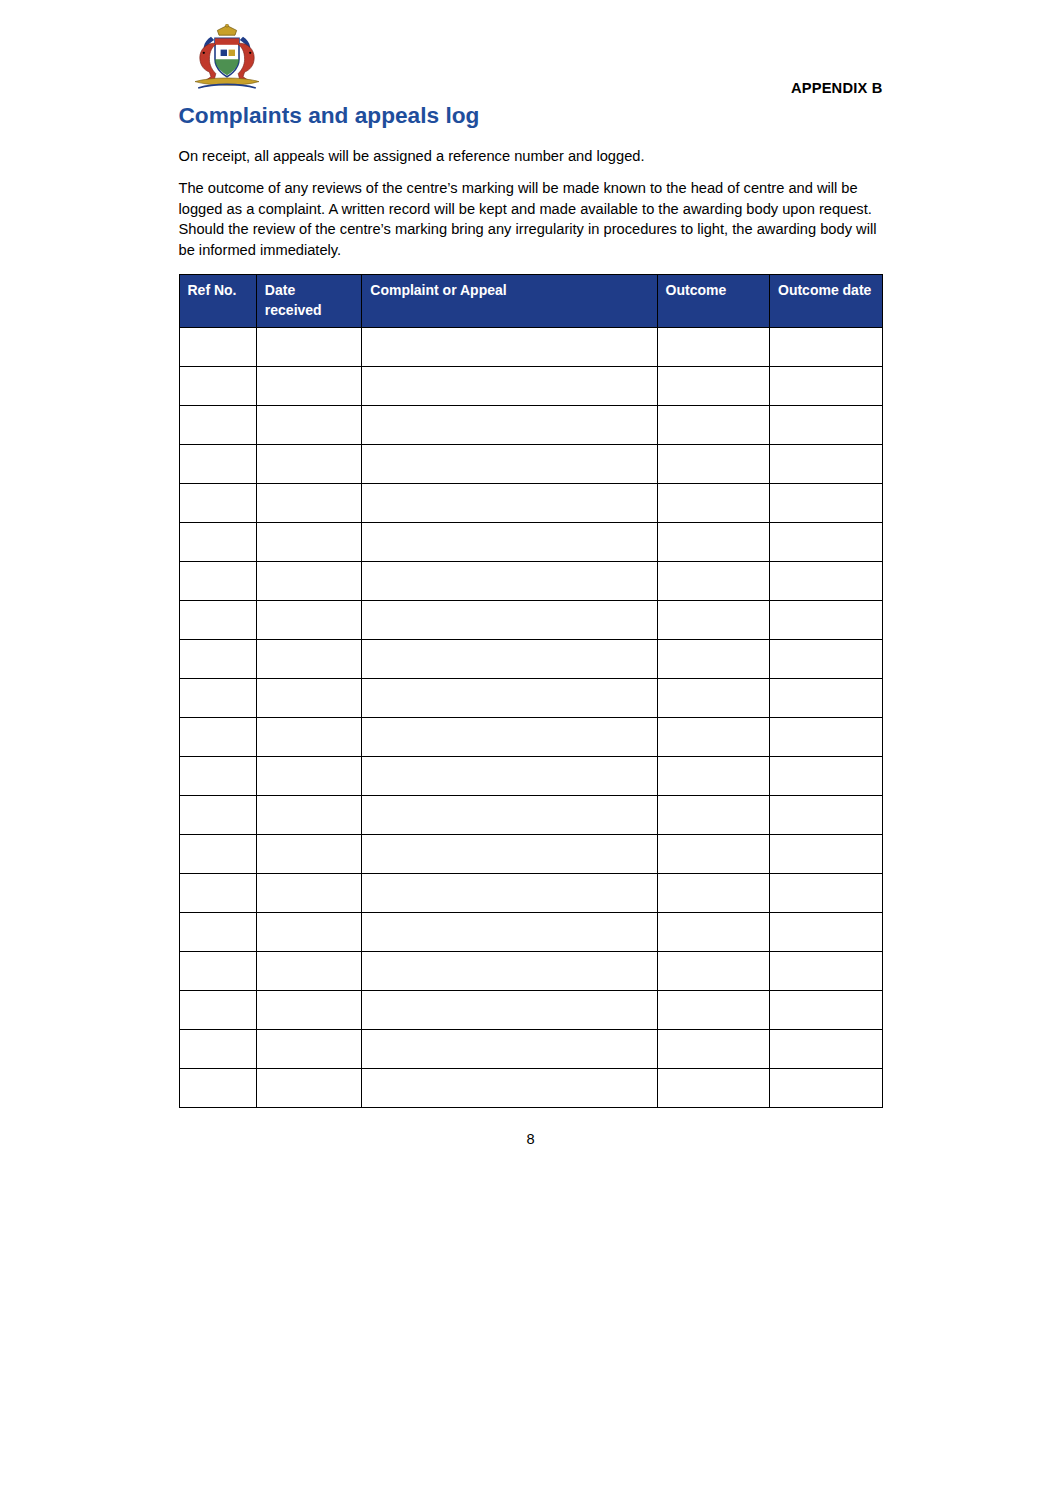APPENDIX B
Complaints and appeals log
On receipt, all appeals will be assigned a reference number and logged.
The outcome of any reviews of the centre’s marking will be made known to the head of centre and will be logged as a complaint. A written record will be kept and made available to the awarding body upon request. Should the review of the centre’s marking bring any irregularity in procedures to light, the awarding body will be informed immediately.
| Ref No. | Date received | Complaint or Appeal | Outcome | Outcome date |
| --- | --- | --- | --- | --- |
8